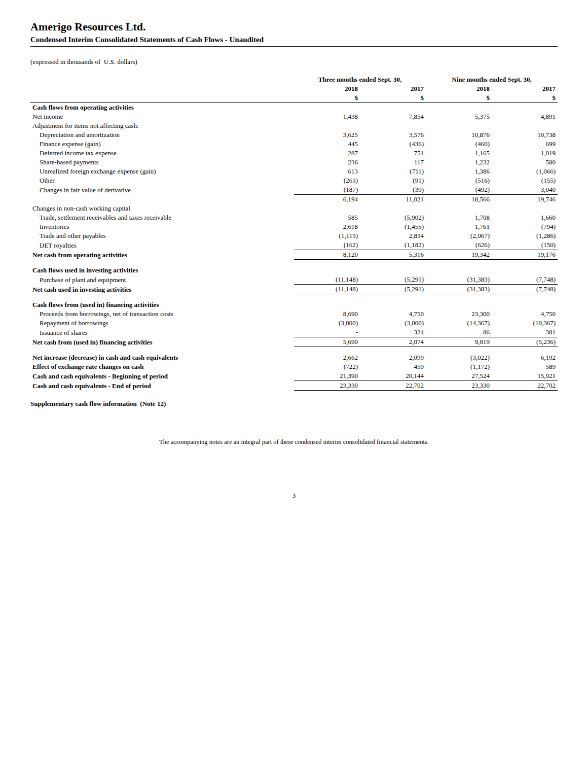Amerigo Resources Ltd.
Condensed Interim Consolidated Statements of Cash Flows - Unaudited
(expressed in thousands of U.S. dollars)
| | Three months ended Sept. 30, | Nine months ended Sept. 30, |
| --- | --- | --- |
| | 2018 | 2017 | 2018 | 2017 |
| | $ | $ | $ | $ |
| Cash flows from operating activities | | | | |
| Net income | 1,438 | 7,854 | 5,375 | 4,891 |
| Adjustment for items not affecting cash: | | | | |
| Depreciation and amortization | 3,625 | 3,576 | 10,876 | 10,738 |
| Finance expense (gain) | 445 | (436) | (460) | 699 |
| Deferred income tax expense | 287 | 751 | 1,165 | 1,019 |
| Share-based payments | 236 | 117 | 1,232 | 580 |
| Unrealized foreign exchange expense (gain) | 613 | (711) | 1,386 | (1,066) |
| Other | (263) | (91) | (516) | (155) |
| Changes in fair value of derivative | (187) | (39) | (492) | 3,040 |
| | 6,194 | 11,021 | 18,566 | 19,746 |
| Changes in non-cash working capital | | | | |
| Trade, settlement receivables and taxes receivable | 585 | (5,902) | 1,708 | 1,660 |
| Inventories | 2,618 | (1,455) | 1,761 | (794) |
| Trade and other payables | (1,115) | 2,834 | (2,067) | (1,286) |
| DET royalties | (162) | (1,182) | (626) | (150) |
| Net cash from operating activities | 8,120 | 5,316 | 19,342 | 19,176 |
| Cash flows used in investing activities | | | | |
| Purchase of plant and equipment | (11,148) | (5,291) | (31,383) | (7,748) |
| Net cash used in investing activities | (11,148) | (5,291) | (31,383) | (7,748) |
| Cash flows from (used in) financing activities | | | | |
| Proceeds from borrowings, net of transaction costs | 8,690 | 4,750 | 23,300 | 4,750 |
| Repayment of borrowings | (3,000) | (3,000) | (14,367) | (10,367) |
| Issuance of shares | - | 324 | 86 | 381 |
| Net cash from (used in) financing activities | 5,690 | 2,074 | 9,019 | (5,236) |
| Net increase (decrease) in cash and cash equivalents | 2,662 | 2,099 | (3,022) | 6,192 |
| Effect of exchange rate changes on cash | (722) | 459 | (1,172) | 589 |
| Cash and cash equivalents - Beginning of period | 21,390 | 20,144 | 27,524 | 15,921 |
| Cash and cash equivalents - End of period | 23,330 | 22,702 | 23,330 | 22,702 |
Supplementary cash flow information (Note 12)
The accompanying notes are an integral part of these condensed interim consolidated financial statements.
3